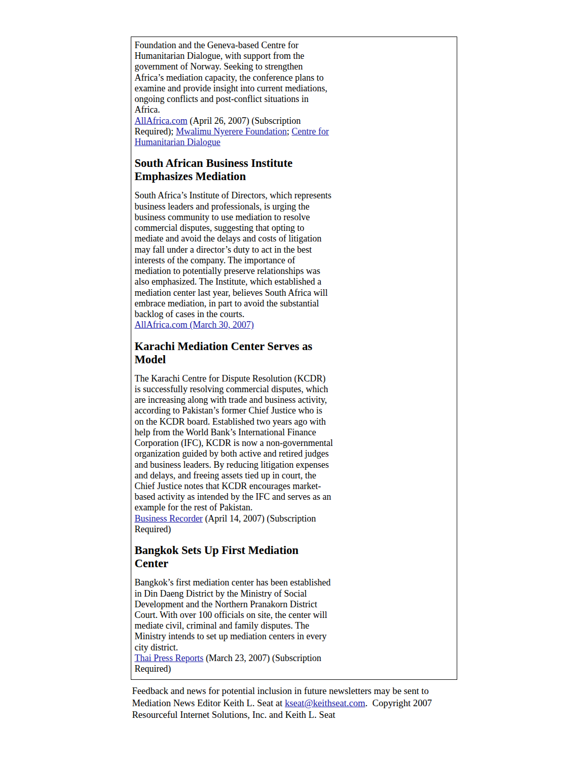Foundation and the Geneva-based Centre for Humanitarian Dialogue, with support from the government of Norway. Seeking to strengthen Africa’s mediation capacity, the conference plans to examine and provide insight into current mediations, ongoing conflicts and post-conflict situations in Africa.
AllAfrica.com (April 26, 2007) (Subscription Required); Mwalimu Nyerere Foundation; Centre for Humanitarian Dialogue
South African Business Institute Emphasizes Mediation
South Africa’s Institute of Directors, which represents business leaders and professionals, is urging the business community to use mediation to resolve commercial disputes, suggesting that opting to mediate and avoid the delays and costs of litigation may fall under a director’s duty to act in the best interests of the company. The importance of mediation to potentially preserve relationships was also emphasized. The Institute, which established a mediation center last year, believes South Africa will embrace mediation, in part to avoid the substantial backlog of cases in the courts.
AllAfrica.com (March 30, 2007)
Karachi Mediation Center Serves as Model
The Karachi Centre for Dispute Resolution (KCDR) is successfully resolving commercial disputes, which are increasing along with trade and business activity, according to Pakistan’s former Chief Justice who is on the KCDR board. Established two years ago with help from the World Bank’s International Finance Corporation (IFC), KCDR is now a non-governmental organization guided by both active and retired judges and business leaders. By reducing litigation expenses and delays, and freeing assets tied up in court, the Chief Justice notes that KCDR encourages market-based activity as intended by the IFC and serves as an example for the rest of Pakistan.
Business Recorder (April 14, 2007) (Subscription Required)
Bangkok Sets Up First Mediation Center
Bangkok’s first mediation center has been established in Din Daeng District by the Ministry of Social Development and the Northern Pranakorn District Court. With over 100 officials on site, the center will mediate civil, criminal and family disputes. The Ministry intends to set up mediation centers in every city district.
Thai Press Reports (March 23, 2007) (Subscription Required)
Feedback and news for potential inclusion in future newsletters may be sent to Mediation News Editor Keith L. Seat at kseat@keithseat.com. Copyright 2007 Resourceful Internet Solutions, Inc. and Keith L. Seat